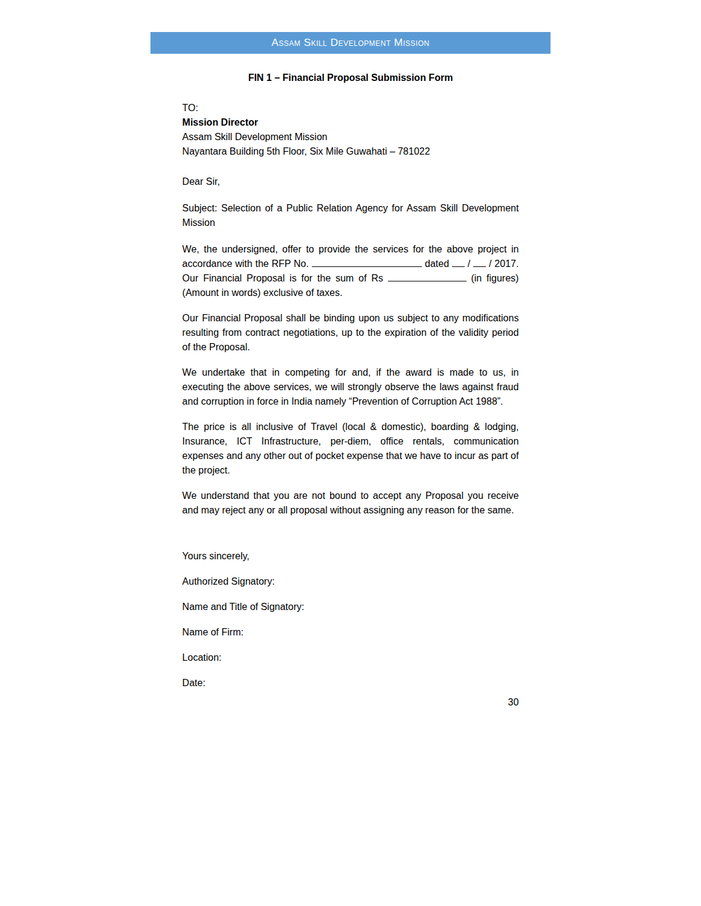Assam Skill Development Mission
FIN 1 – Financial Proposal Submission Form
TO:
Mission Director
Assam Skill Development Mission
Nayantara Building 5th Floor, Six Mile Guwahati – 781022
Dear Sir,
Subject: Selection of a Public Relation Agency for Assam Skill Development Mission
We, the undersigned, offer to provide the services for the above project in accordance with the RFP No. dated / / 2017. Our Financial Proposal is for the sum of Rs (in figures) (Amount in words) exclusive of taxes.
Our Financial Proposal shall be binding upon us subject to any modifications resulting from contract negotiations, up to the expiration of the validity period of the Proposal.
We undertake that in competing for and, if the award is made to us, in executing the above services, we will strongly observe the laws against fraud and corruption in force in India namely “Prevention of Corruption Act 1988”.
The price is all inclusive of Travel (local & domestic), boarding & lodging, Insurance, ICT Infrastructure, per-diem, office rentals, communication expenses and any other out of pocket expense that we have to incur as part of the project.
We understand that you are not bound to accept any Proposal you receive and may reject any or all proposal without assigning any reason for the same.
Yours sincerely,
Authorized Signatory:
Name and Title of Signatory:
Name of Firm:
Location:
Date:
30